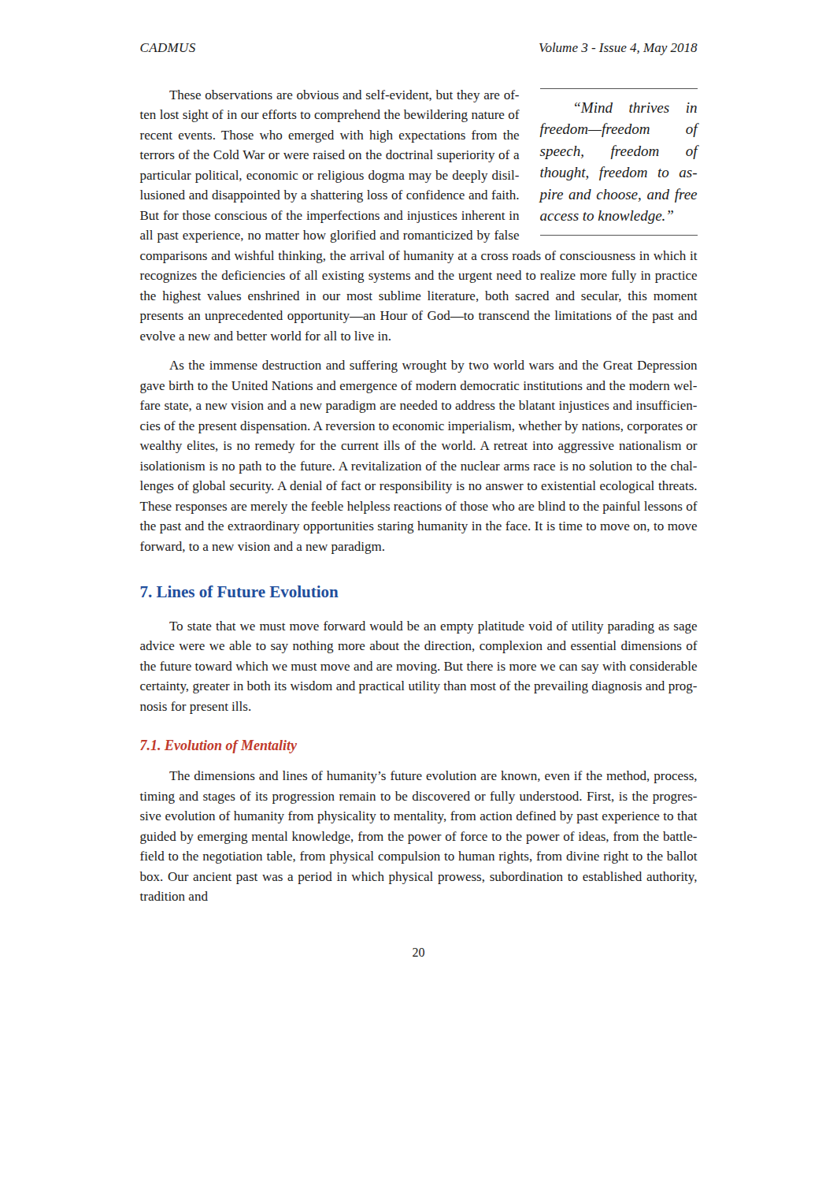CADMUS Volume 3 - Issue 4, May 2018
“Mind thrives in freedom—freedom of speech, freedom of thought, freedom to aspire and choose, and free access to knowledge.”
These observations are obvious and self-evident, but they are often lost sight of in our efforts to comprehend the bewildering nature of recent events. Those who emerged with high expectations from the terrors of the Cold War or were raised on the doctrinal superiority of a particular political, economic or religious dogma may be deeply disillusioned and disappointed by a shattering loss of confidence and faith. But for those conscious of the imperfections and injustices inherent in all past experience, no matter how glorified and romanticized by false comparisons and wishful thinking, the arrival of humanity at a cross roads of consciousness in which it recognizes the deficiencies of all existing systems and the urgent need to realize more fully in practice the highest values enshrined in our most sublime literature, both sacred and secular, this moment presents an unprecedented opportunity—an Hour of God—to transcend the limitations of the past and evolve a new and better world for all to live in.
As the immense destruction and suffering wrought by two world wars and the Great Depression gave birth to the United Nations and emergence of modern democratic institutions and the modern welfare state, a new vision and a new paradigm are needed to address the blatant injustices and insufficiencies of the present dispensation. A reversion to economic imperialism, whether by nations, corporates or wealthy elites, is no remedy for the current ills of the world. A retreat into aggressive nationalism or isolationism is no path to the future. A revitalization of the nuclear arms race is no solution to the challenges of global security. A denial of fact or responsibility is no answer to existential ecological threats. These responses are merely the feeble helpless reactions of those who are blind to the painful lessons of the past and the extraordinary opportunities staring humanity in the face. It is time to move on, to move forward, to a new vision and a new paradigm.
7. Lines of Future Evolution
To state that we must move forward would be an empty platitude void of utility parading as sage advice were we able to say nothing more about the direction, complexion and essential dimensions of the future toward which we must move and are moving. But there is more we can say with considerable certainty, greater in both its wisdom and practical utility than most of the prevailing diagnosis and prognosis for present ills.
7.1. Evolution of Mentality
The dimensions and lines of humanity’s future evolution are known, even if the method, process, timing and stages of its progression remain to be discovered or fully understood. First, is the progressive evolution of humanity from physicality to mentality, from action defined by past experience to that guided by emerging mental knowledge, from the power of force to the power of ideas, from the battlefield to the negotiation table, from physical compulsion to human rights, from divine right to the ballot box. Our ancient past was a period in which physical prowess, subordination to established authority, tradition and
20